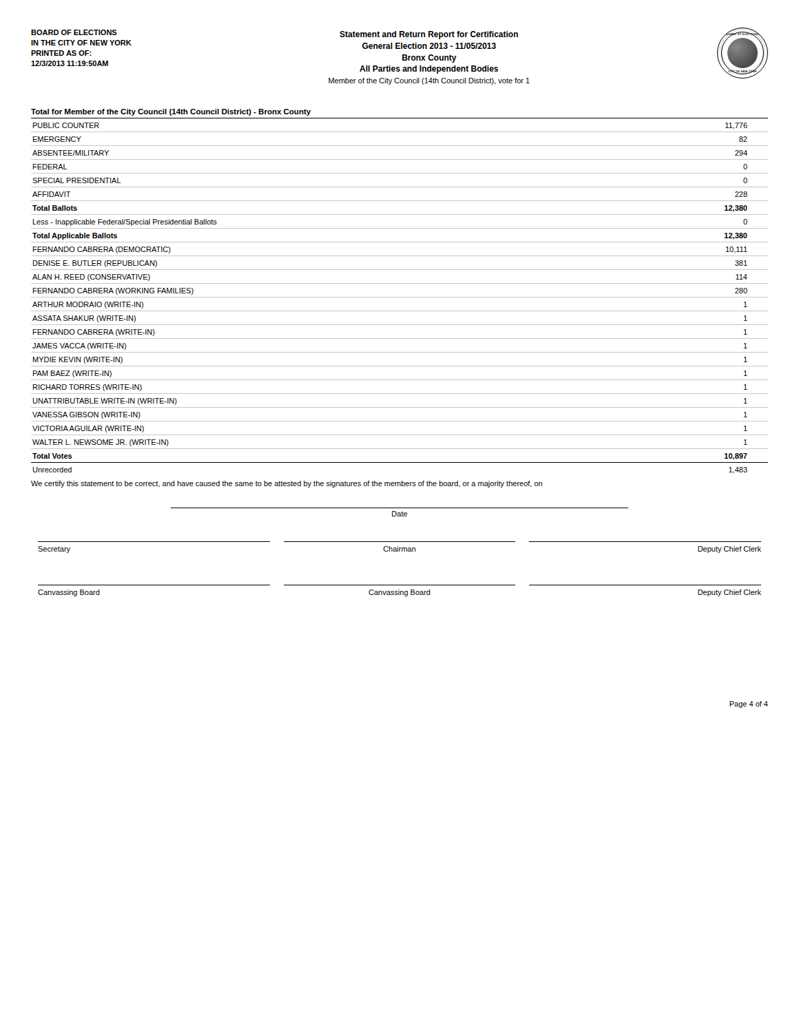BOARD OF ELECTIONS
IN THE CITY OF NEW YORK
PRINTED AS OF:
12/3/2013 11:19:50AM
Statement and Return Report for Certification
General Election 2013 - 11/05/2013
Bronx County
All Parties and Independent Bodies
Member of the City Council (14th Council District), vote for 1
BOARD OF ELECTIONS
CITY OF NEW YORK
Total for Member of the City Council (14th Council District) - Bronx County
| PUBLIC COUNTER | 11,776 |
| EMERGENCY | 82 |
| ABSENTEE/MILITARY | 294 |
| FEDERAL | 0 |
| SPECIAL PRESIDENTIAL | 0 |
| AFFIDAVIT | 228 |
| Total Ballots | 12,380 |
| Less - Inapplicable Federal/Special Presidential Ballots | 0 |
| Total Applicable Ballots | 12,380 |
| FERNANDO CABRERA (DEMOCRATIC) | 10,111 |
| DENISE E. BUTLER (REPUBLICAN) | 381 |
| ALAN H. REED (CONSERVATIVE) | 114 |
| FERNANDO CABRERA (WORKING FAMILIES) | 280 |
| ARTHUR MODRAIO (WRITE-IN) | 1 |
| ASSATA SHAKUR (WRITE-IN) | 1 |
| FERNANDO CABRERA (WRITE-IN) | 1 |
| JAMES VACCA (WRITE-IN) | 1 |
| MYDIE KEVIN (WRITE-IN) | 1 |
| PAM BAEZ (WRITE-IN) | 1 |
| RICHARD TORRES (WRITE-IN) | 1 |
| UNATTRIBUTABLE WRITE-IN (WRITE-IN) | 1 |
| VANESSA GIBSON (WRITE-IN) | 1 |
| VICTORIA AGUILAR (WRITE-IN) | 1 |
| WALTER L. NEWSOME JR. (WRITE-IN) | 1 |
| Total Votes | 10,897 |
| Unrecorded | 1,483 |
We certify this statement to be correct, and have caused the same to be attested by the signatures of the members of the board, or a majority thereof, on
Date
| Secretary | Chairman | Deputy Chief Clerk |
| Canvassing Board | Canvassing Board | Deputy Chief Clerk |
Page 4 of 4